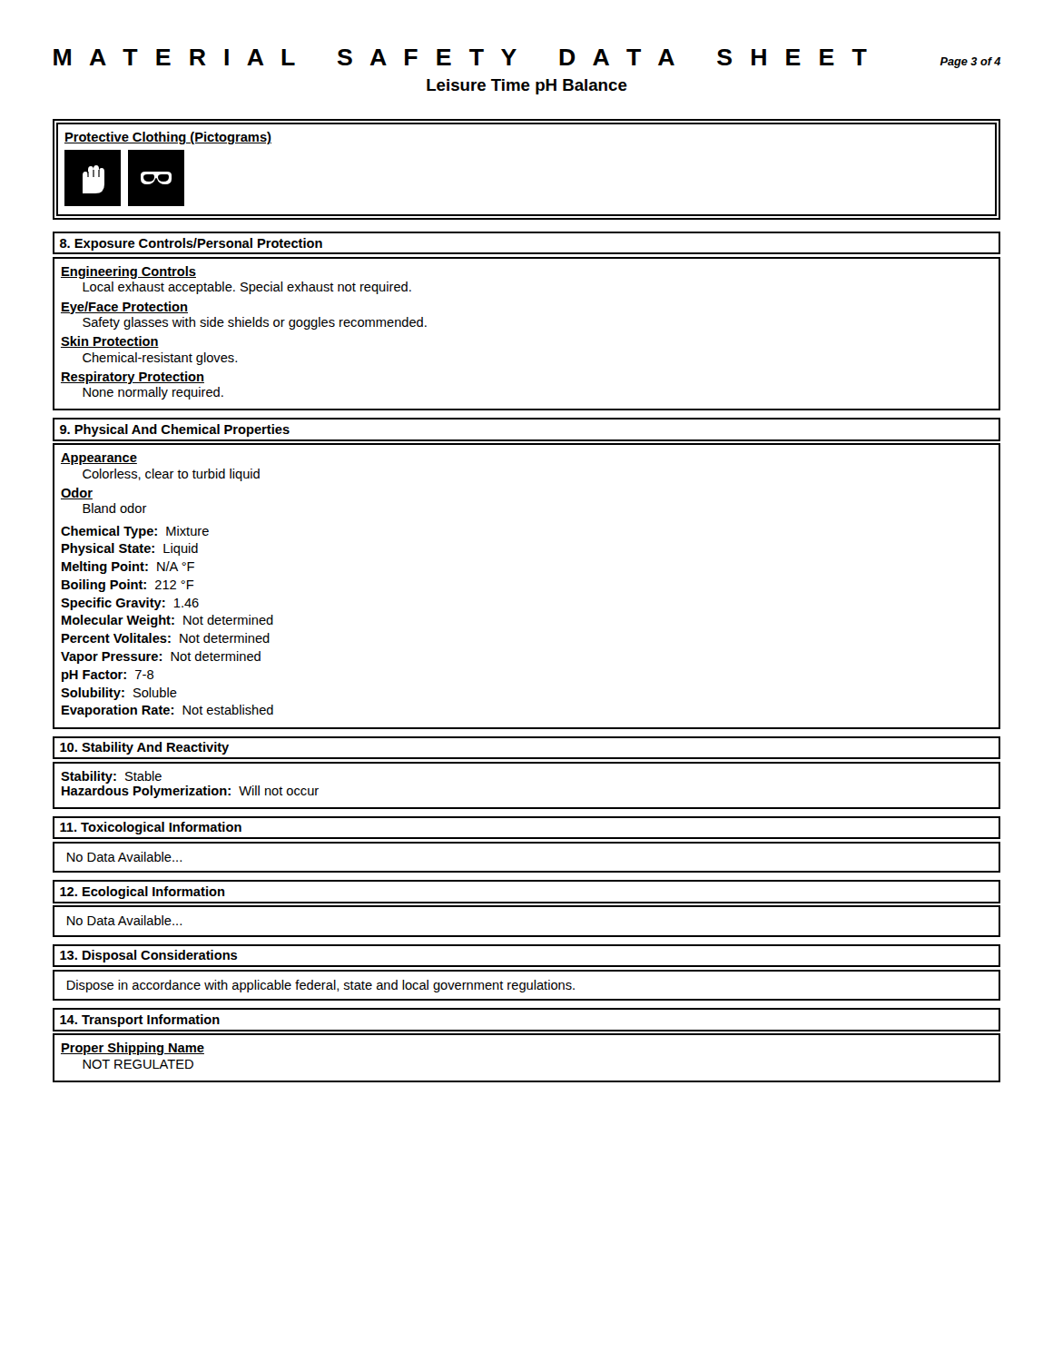M A T E R I A L S A F E T Y D A T A S H E E T
Page 3 of 4
Leisure Time pH Balance
Protective Clothing (Pictograms)
8. Exposure Controls/Personal Protection
Engineering Controls
Local exhaust acceptable. Special exhaust not required.
Eye/Face Protection
Safety glasses with side shields or goggles recommended.
Skin Protection
Chemical-resistant gloves.
Respiratory Protection
None normally required.
9. Physical And Chemical Properties
Appearance
Colorless, clear to turbid liquid
Odor
Bland odor
Chemical Type: Mixture
Physical State: Liquid
Melting Point: N/A °F
Boiling Point: 212 °F
Specific Gravity: 1.46
Molecular Weight: Not determined
Percent Volitales: Not determined
Vapor Pressure: Not determined
pH Factor: 7-8
Solubility: Soluble
Evaporation Rate: Not established
10. Stability And Reactivity
Stability: Stable
Hazardous Polymerization: Will not occur
11. Toxicological Information
No Data Available...
12. Ecological Information
No Data Available...
13. Disposal Considerations
Dispose in accordance with applicable federal, state and local government regulations.
14. Transport Information
Proper Shipping Name
NOT REGULATED